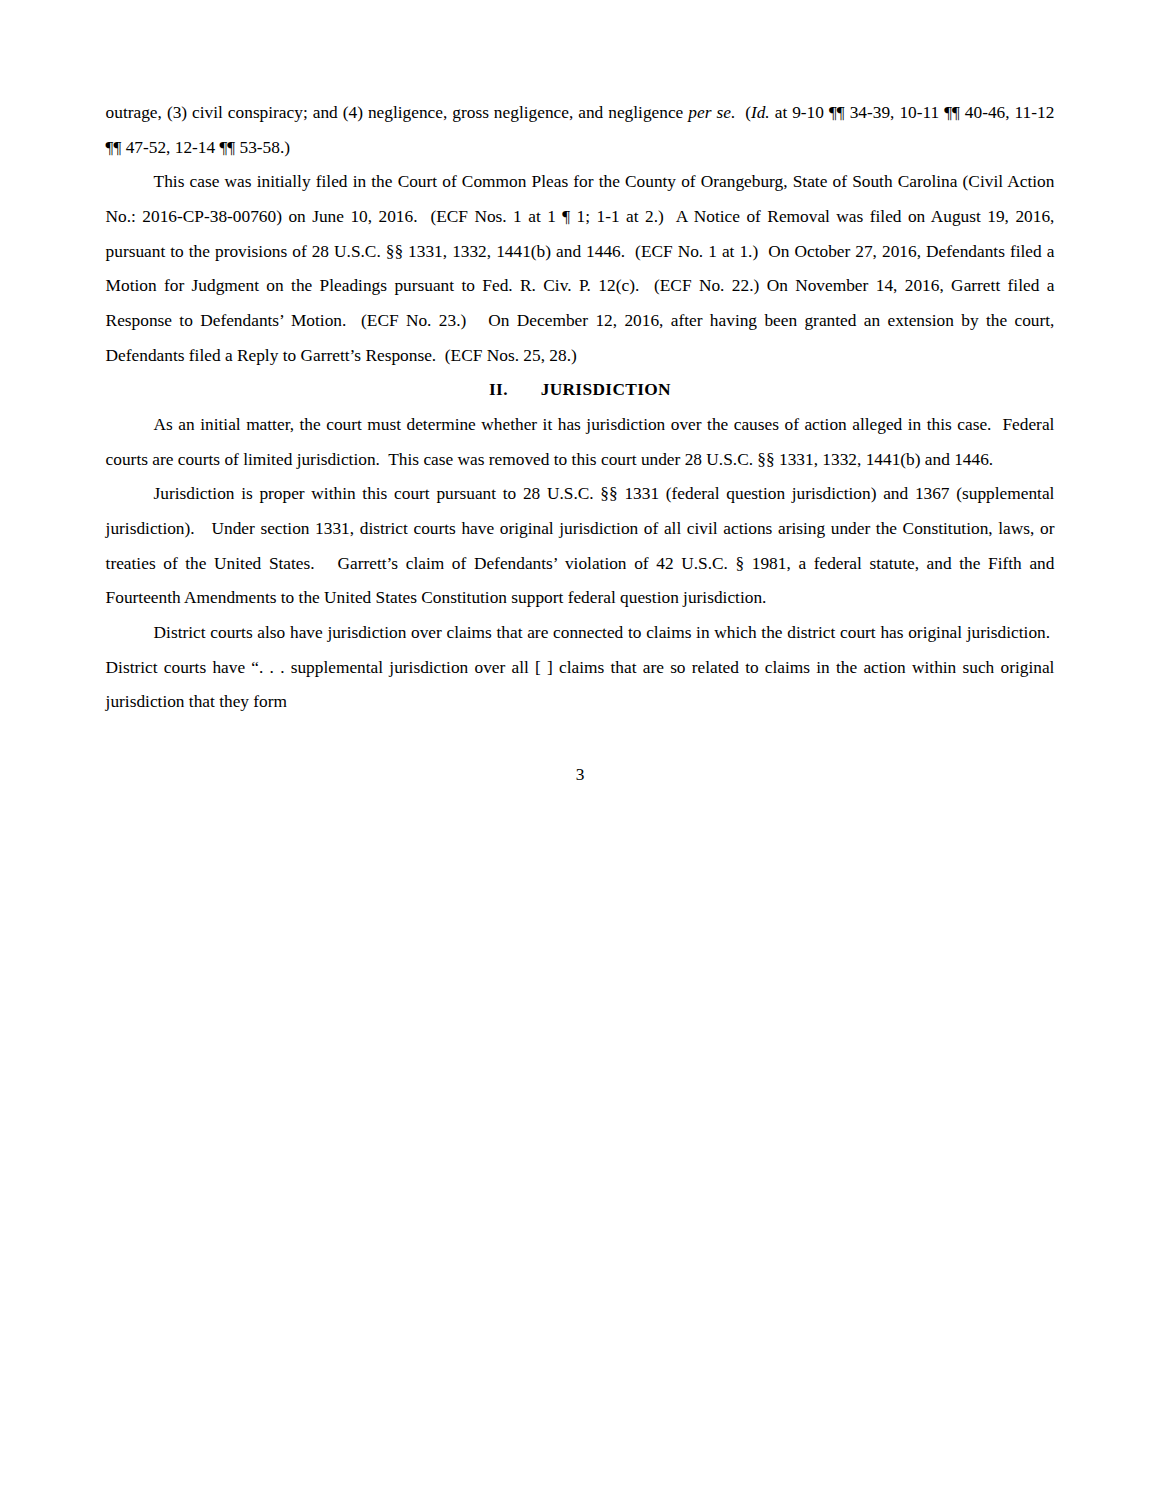outrage, (3) civil conspiracy; and (4) negligence, gross negligence, and negligence per se. (Id. at 9-10 ¶¶ 34-39, 10-11 ¶¶ 40-46, 11-12 ¶¶ 47-52, 12-14 ¶¶ 53-58.)
This case was initially filed in the Court of Common Pleas for the County of Orangeburg, State of South Carolina (Civil Action No.: 2016-CP-38-00760) on June 10, 2016. (ECF Nos. 1 at 1 ¶ 1; 1-1 at 2.) A Notice of Removal was filed on August 19, 2016, pursuant to the provisions of 28 U.S.C. §§ 1331, 1332, 1441(b) and 1446. (ECF No. 1 at 1.) On October 27, 2016, Defendants filed a Motion for Judgment on the Pleadings pursuant to Fed. R. Civ. P. 12(c). (ECF No. 22.) On November 14, 2016, Garrett filed a Response to Defendants’ Motion. (ECF No. 23.) On December 12, 2016, after having been granted an extension by the court, Defendants filed a Reply to Garrett’s Response. (ECF Nos. 25, 28.)
II. JURISDICTION
As an initial matter, the court must determine whether it has jurisdiction over the causes of action alleged in this case. Federal courts are courts of limited jurisdiction. This case was removed to this court under 28 U.S.C. §§ 1331, 1332, 1441(b) and 1446.
Jurisdiction is proper within this court pursuant to 28 U.S.C. §§ 1331 (federal question jurisdiction) and 1367 (supplemental jurisdiction). Under section 1331, district courts have original jurisdiction of all civil actions arising under the Constitution, laws, or treaties of the United States. Garrett’s claim of Defendants’ violation of 42 U.S.C. § 1981, a federal statute, and the Fifth and Fourteenth Amendments to the United States Constitution support federal question jurisdiction.
District courts also have jurisdiction over claims that are connected to claims in which the district court has original jurisdiction. District courts have “. . . supplemental jurisdiction over all [ ] claims that are so related to claims in the action within such original jurisdiction that they form
3